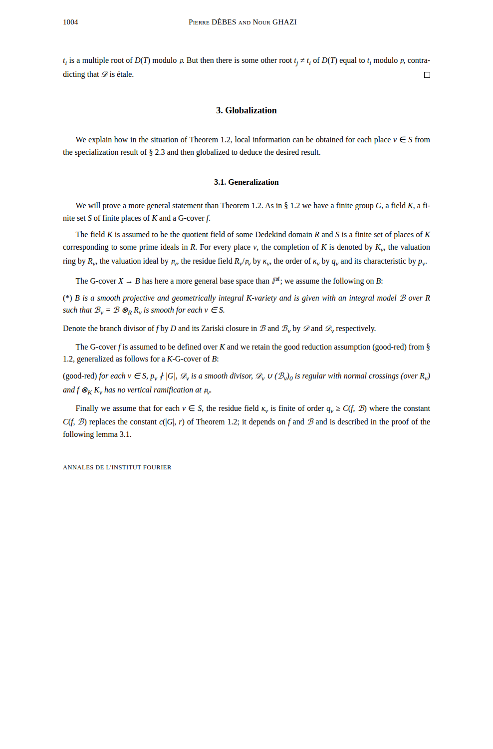1004 Pierre DÈBES and Nour GHAZI
ti is a multiple root of D(T) modulo 𝔭. But then there is some other root tj ≠ ti of D(T) equal to ti modulo 𝔭, contradicting that 𝒟 is étale.
3. Globalization
We explain how in the situation of Theorem 1.2, local information can be obtained for each place v ∈ S from the specialization result of § 2.3 and then globalized to deduce the desired result.
3.1. Generalization
We will prove a more general statement than Theorem 1.2. As in § 1.2 we have a finite group G, a field K, a finite set S of finite places of K and a G-cover f.
The field K is assumed to be the quotient field of some Dedekind domain R and S is a finite set of places of K corresponding to some prime ideals in R. For every place v, the completion of K is denoted by Kv, the valuation ring by Rv, the valuation ideal by 𝔭v, the residue field Rv/𝔭v by κv, the order of κv by qv and its characteristic by pv.
The G-cover X → B has here a more general base space than ℙ1; we assume the following on B:
(*) B is a smooth projective and geometrically integral K-variety and is given with an integral model ℬ over R such that ℬv = ℬ ⊗R Rv is smooth for each v ∈ S.
Denote the branch divisor of f by D and its Zariski closure in ℬ and ℬv by 𝒟 and 𝒟v respectively.
The G-cover f is assumed to be defined over K and we retain the good reduction assumption (good-red) from § 1.2, generalized as follows for a K-G-cover of B:
(good-red) for each v ∈ S, pv ∤ |G|, 𝒟v is a smooth divisor, 𝒟v ∪ (ℬv)0 is regular with normal crossings (over Rv) and f ⊗K Kv has no vertical ramification at 𝔭v.
Finally we assume that for each v ∈ S, the residue field κv is finite of order qv ≥ C(f, ℬ) where the constant C(f, ℬ) replaces the constant c(|G|, r) of Theorem 1.2; it depends on f and ℬ and is described in the proof of the following lemma 3.1.
Annales de l'Institut Fourier